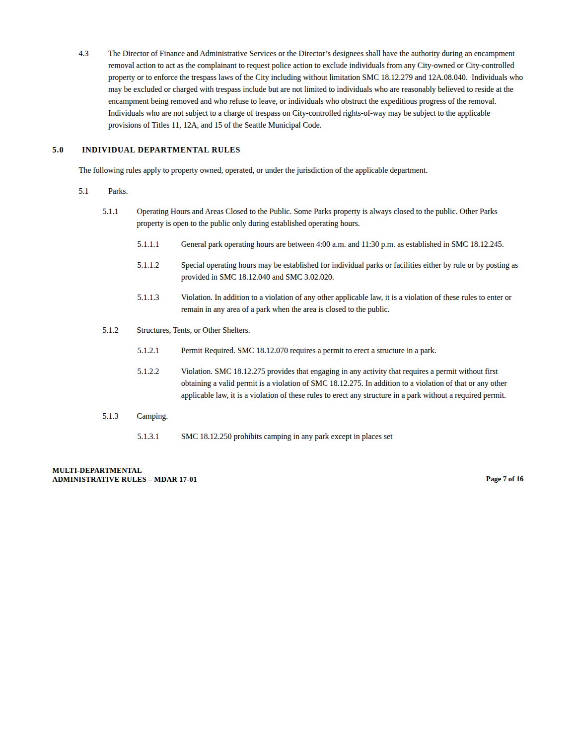4.3 The Director of Finance and Administrative Services or the Director’s designees shall have the authority during an encampment removal action to act as the complainant to request police action to exclude individuals from any City-owned or City-controlled property or to enforce the trespass laws of the City including without limitation SMC 18.12.279 and 12A.08.040. Individuals who may be excluded or charged with trespass include but are not limited to individuals who are reasonably believed to reside at the encampment being removed and who refuse to leave, or individuals who obstruct the expeditious progress of the removal. Individuals who are not subject to a charge of trespass on City-controlled rights-of-way may be subject to the applicable provisions of Titles 11, 12A, and 15 of the Seattle Municipal Code.
5.0 INDIVIDUAL DEPARTMENTAL RULES
The following rules apply to property owned, operated, or under the jurisdiction of the applicable department.
5.1 Parks.
5.1.1 Operating Hours and Areas Closed to the Public. Some Parks property is always closed to the public. Other Parks property is open to the public only during established operating hours.
5.1.1.1 General park operating hours are between 4:00 a.m. and 11:30 p.m. as established in SMC 18.12.245.
5.1.1.2 Special operating hours may be established for individual parks or facilities either by rule or by posting as provided in SMC 18.12.040 and SMC 3.02.020.
5.1.1.3 Violation. In addition to a violation of any other applicable law, it is a violation of these rules to enter or remain in any area of a park when the area is closed to the public.
5.1.2 Structures, Tents, or Other Shelters.
5.1.2.1 Permit Required. SMC 18.12.070 requires a permit to erect a structure in a park.
5.1.2.2 Violation. SMC 18.12.275 provides that engaging in any activity that requires a permit without first obtaining a valid permit is a violation of SMC 18.12.275. In addition to a violation of that or any other applicable law, it is a violation of these rules to erect any structure in a park without a required permit.
5.1.3 Camping.
5.1.3.1 SMC 18.12.250 prohibits camping in any park except in places set
MULTI-DEPARTMENTAL
ADMINISTRATIVE RULES – MDAR 17-01
Page 7 of 16